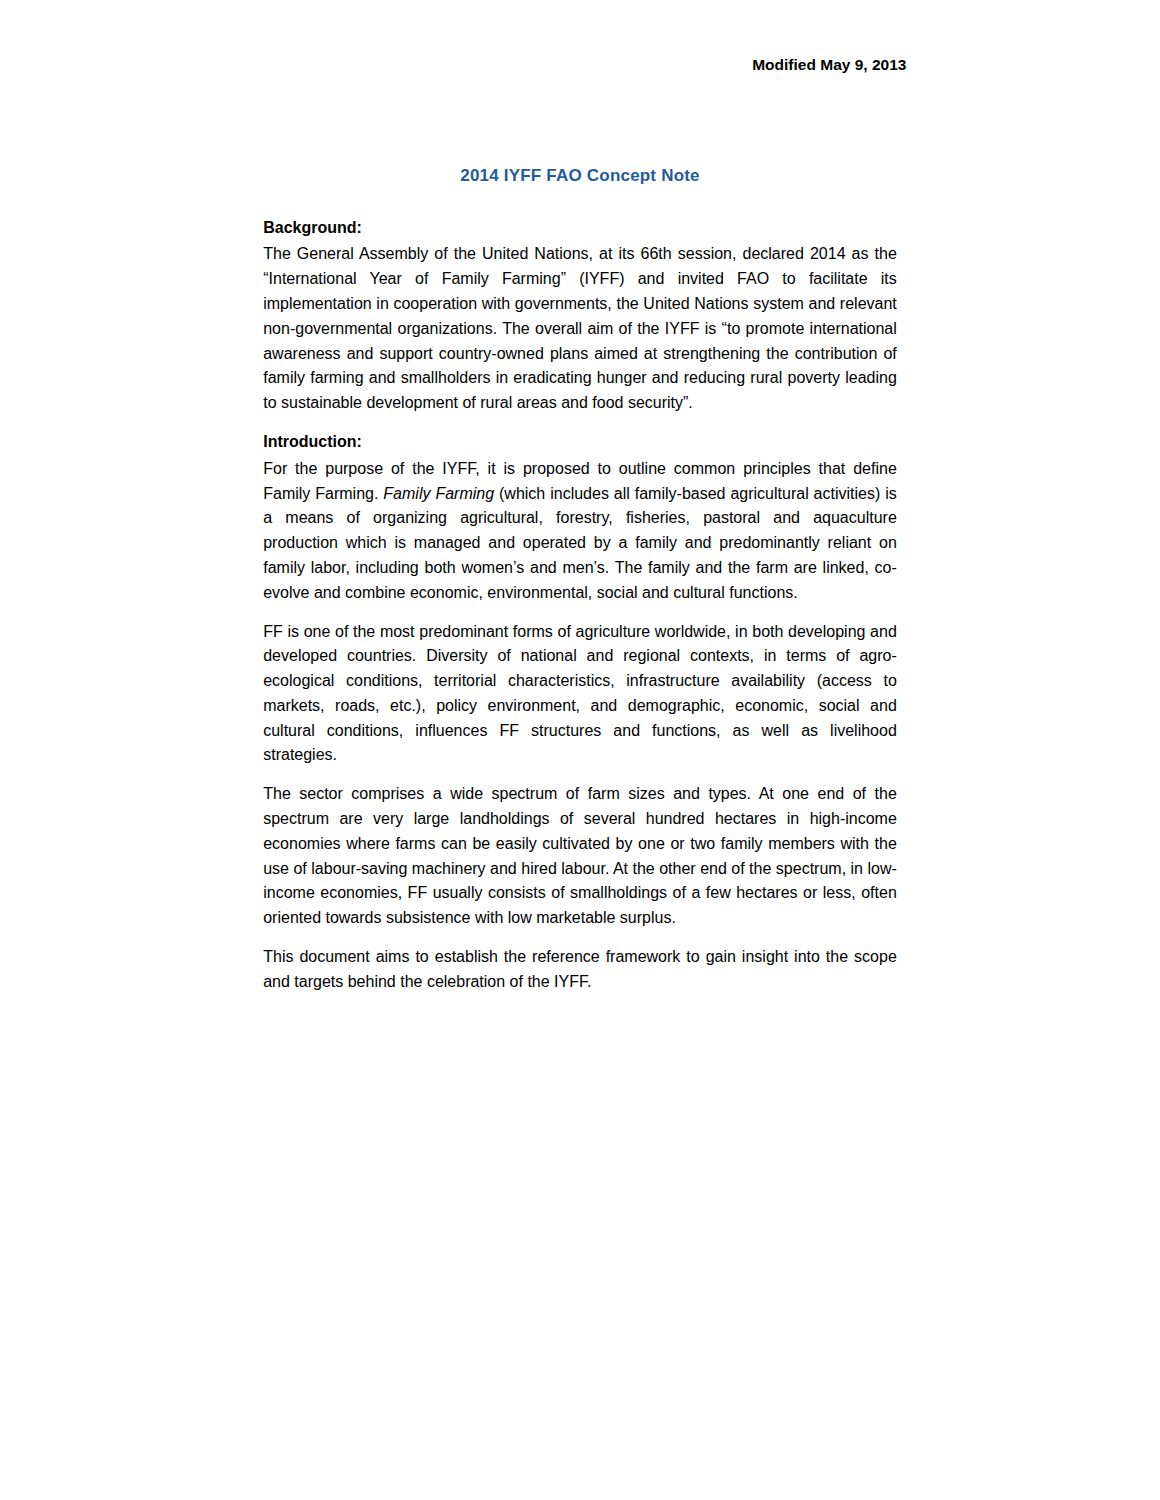Modified May 9, 2013
2014 IYFF FAO Concept Note
Background:
The General Assembly of the United Nations, at its 66th session, declared 2014 as the “International Year of Family Farming” (IYFF) and invited FAO to facilitate its implementation in cooperation with governments, the United Nations system and relevant non-governmental organizations. The overall aim of the IYFF is “to promote international awareness and support country-owned plans aimed at strengthening the contribution of family farming and smallholders in eradicating hunger and reducing rural poverty leading to sustainable development of rural areas and food security”.
Introduction:
For the purpose of the IYFF, it is proposed to outline common principles that define Family Farming. Family Farming (which includes all family-based agricultural activities) is a means of organizing agricultural, forestry, fisheries, pastoral and aquaculture production which is managed and operated by a family and predominantly reliant on family labor, including both women’s and men’s. The family and the farm are linked, co-evolve and combine economic, environmental, social and cultural functions.
FF is one of the most predominant forms of agriculture worldwide, in both developing and developed countries. Diversity of national and regional contexts, in terms of agro-ecological conditions, territorial characteristics, infrastructure availability (access to markets, roads, etc.), policy environment, and demographic, economic, social and cultural conditions, influences FF structures and functions, as well as livelihood strategies.
The sector comprises a wide spectrum of farm sizes and types. At one end of the spectrum are very large landholdings of several hundred hectares in high-income economies where farms can be easily cultivated by one or two family members with the use of labour-saving machinery and hired labour. At the other end of the spectrum, in low-income economies, FF usually consists of smallholdings of a few hectares or less, often oriented towards subsistence with low marketable surplus.
This document aims to establish the reference framework to gain insight into the scope and targets behind the celebration of the IYFF.